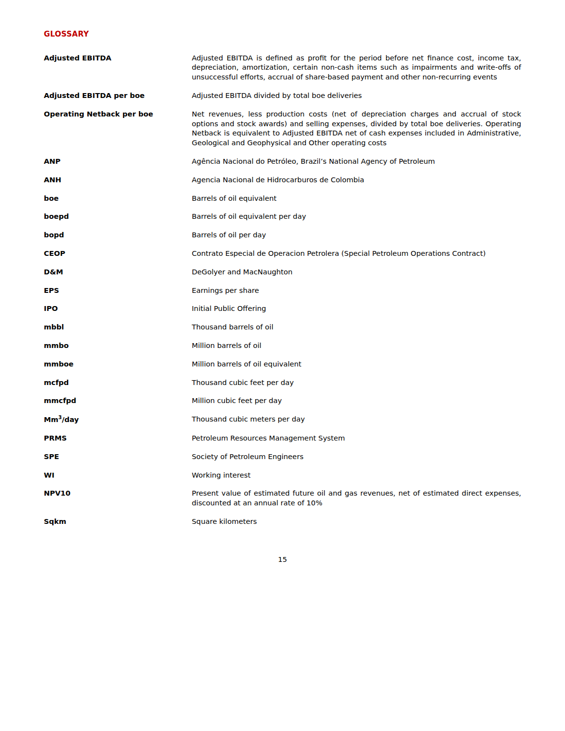GLOSSARY
| Adjusted EBITDA | Adjusted EBITDA is defined as profit for the period before net finance cost, income tax, depreciation, amortization, certain non-cash items such as impairments and write-offs of unsuccessful efforts, accrual of share-based payment and other non-recurring events |
| Adjusted EBITDA per boe | Adjusted EBITDA divided by total boe deliveries |
| Operating Netback per boe | Net revenues, less production costs (net of depreciation charges and accrual of stock options and stock awards) and selling expenses, divided by total boe deliveries. Operating Netback is equivalent to Adjusted EBITDA net of cash expenses included in Administrative, Geological and Geophysical and Other operating costs |
| ANP | Agência Nacional do Petróleo, Brazil’s National Agency of Petroleum |
| ANH | Agencia Nacional de Hidrocarburos de Colombia |
| boe | Barrels of oil equivalent |
| boepd | Barrels of oil equivalent per day |
| bopd | Barrels of oil per day |
| CEOP | Contrato Especial de Operacion Petrolera (Special Petroleum Operations Contract) |
| D&M | DeGolyer and MacNaughton |
| EPS | Earnings per share |
| IPO | Initial Public Offering |
| mbbl | Thousand barrels of oil |
| mmbo | Million barrels of oil |
| mmboe | Million barrels of oil equivalent |
| mcfpd | Thousand cubic feet per day |
| mmcfpd | Million cubic feet per day |
| Mm 3 /day | Thousand cubic meters per day |
| PRMS | Petroleum Resources Management System |
| SPE | Society of Petroleum Engineers |
| WI | Working interest |
| NPV10 | Present value of estimated future oil and gas revenues, net of estimated direct expenses, discounted at an annual rate of 10% |
| Sqkm | Square kilometers |
15